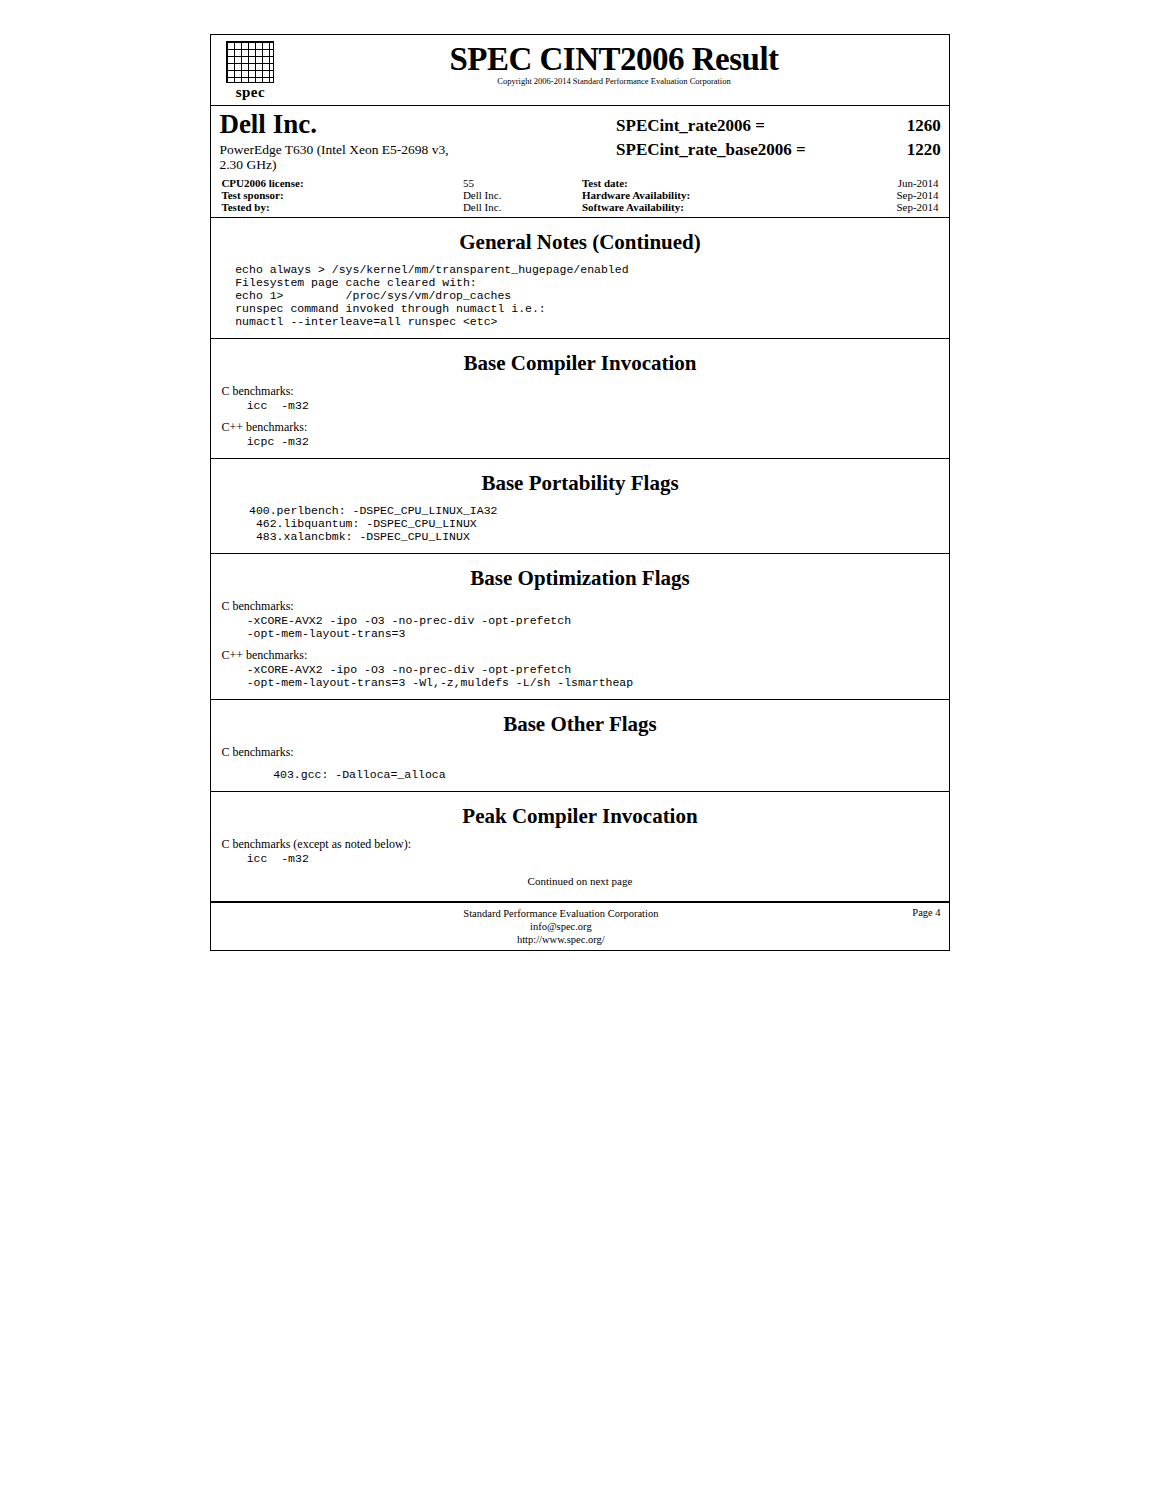spec
SPEC CINT2006 Result
Copyright 2006-2014 Standard Performance Evaluation Corporation
Dell Inc.
PowerEdge T630 (Intel Xeon E5-2698 v3,
2.30 GHz)
SPECint_rate2006 =1260
SPECint_rate_base2006 =1220
| CPU2006 license: | 55 |
| Test sponsor: | Dell Inc. |
| Tested by: | Dell Inc. |
| Test date: | Jun-2014 |
| Hardware Availability: | Sep-2014 |
| Software Availability: | Sep-2014 |
General Notes (Continued)
  echo always > /sys/kernel/mm/transparent_hugepage/enabled
  Filesystem page cache cleared with:
  echo 1>         /proc/sys/vm/drop_caches
  runspec command invoked through numactl i.e.:
  numactl --interleave=all runspec <etc>
Base Compiler Invocation
C benchmarks:
icc -m32
C++ benchmarks:
icpc -m32
Base Portability Flags
400.perlbench: -DSPEC_CPU_LINUX_IA32
462.libquantum: -DSPEC_CPU_LINUX
483.xalancbmk: -DSPEC_CPU_LINUX
Base Optimization Flags
C benchmarks:
-xCORE-AVX2 -ipo -O3 -no-prec-div -opt-prefetch
-opt-mem-layout-trans=3
C++ benchmarks:
-xCORE-AVX2 -ipo -O3 -no-prec-div -opt-prefetch
-opt-mem-layout-trans=3 -Wl,-z,muldefs -L/sh -lsmartheap
Base Other Flags
C benchmarks:
403.gcc: -Dalloca=_alloca
Peak Compiler Invocation
C benchmarks (except as noted below):
icc -m32
Continued on next page
Standard Performance Evaluation Corporation
info@spec.org
http://www.spec.org/
Page 4